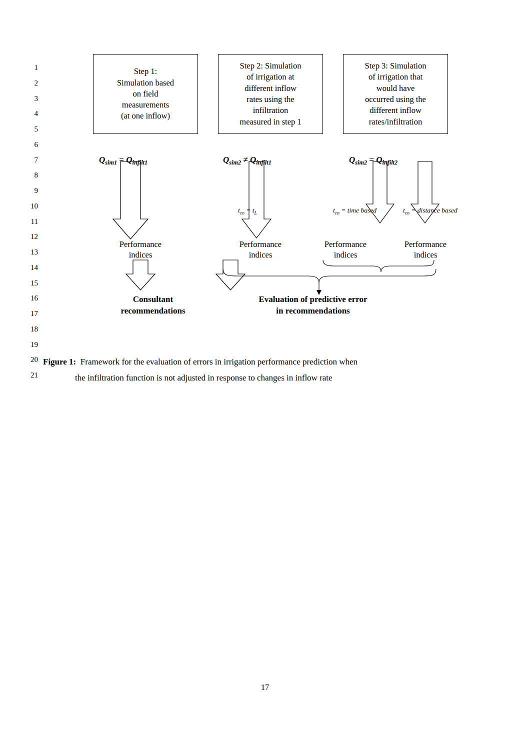12345 678910 1112131415 1617181920 21
Step 1:
Simulation based
on field
measurements
(at one inflow)
Step 2: Simulation
of irrigation at
different inflow
rates using the
infiltration
measured in step 1
Step 3: Simulation
of irrigation that
would have
occurred using the
different inflow
rates/infiltration
Qsim1 = Qinfilt1
Qsim2 ≠ Qinfilt1
Qsim2 = Qinfilt2
tco = tL
tco = time based
tco = distance based
Performance
indices
Performance
indices
Performance
indices
Performance
indices
Consultant
recommendations
Evaluation of predictive error
in recommendations
Figure 1: Framework for the evaluation of errors in irrigation performance prediction when the infiltration function is not adjusted in response to changes in inflow rate
17